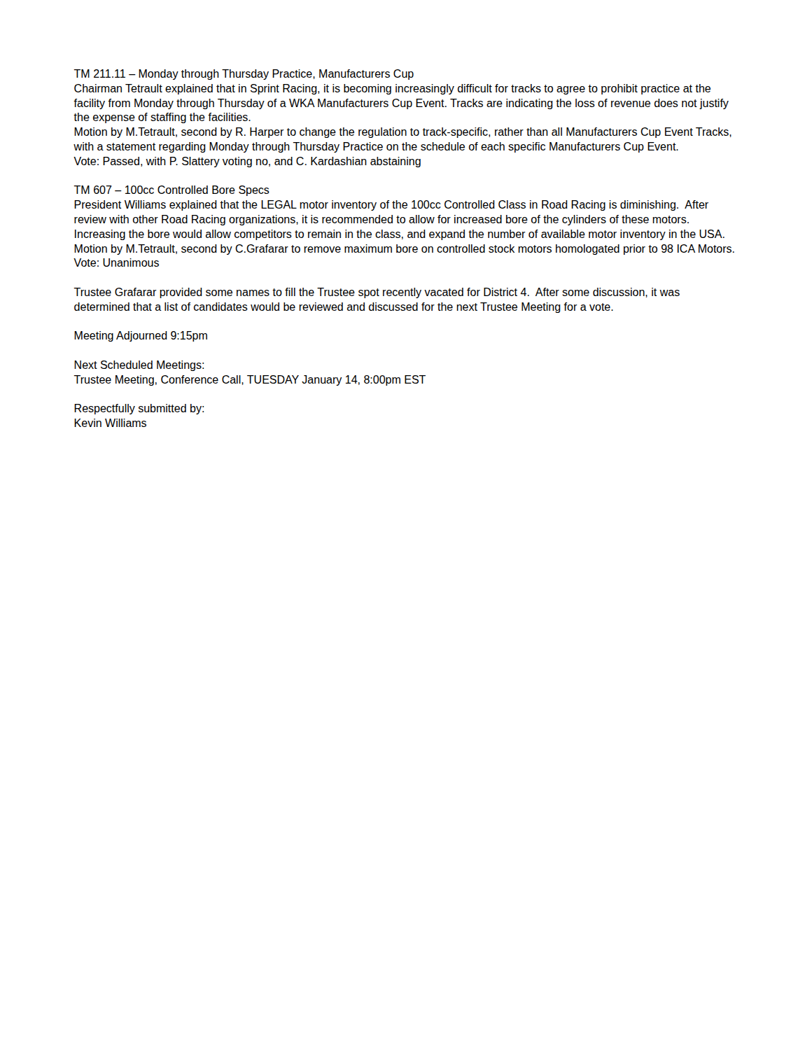TM 211.11 – Monday through Thursday Practice, Manufacturers Cup
Chairman Tetrault explained that in Sprint Racing, it is becoming increasingly difficult for tracks to agree to prohibit practice at the facility from Monday through Thursday of a WKA Manufacturers Cup Event. Tracks are indicating the loss of revenue does not justify the expense of staffing the facilities.
Motion by M.Tetrault, second by R. Harper to change the regulation to track-specific, rather than all Manufacturers Cup Event Tracks, with a statement regarding Monday through Thursday Practice on the schedule of each specific Manufacturers Cup Event.
Vote: Passed, with P. Slattery voting no, and C. Kardashian abstaining
TM 607 – 100cc Controlled Bore Specs
President Williams explained that the LEGAL motor inventory of the 100cc Controlled Class in Road Racing is diminishing. After review with other Road Racing organizations, it is recommended to allow for increased bore of the cylinders of these motors. Increasing the bore would allow competitors to remain in the class, and expand the number of available motor inventory in the USA.
Motion by M.Tetrault, second by C.Grafarar to remove maximum bore on controlled stock motors homologated prior to 98 ICA Motors.
Vote: Unanimous
Trustee Grafarar provided some names to fill the Trustee spot recently vacated for District 4. After some discussion, it was determined that a list of candidates would be reviewed and discussed for the next Trustee Meeting for a vote.
Meeting Adjourned 9:15pm
Next Scheduled Meetings:
Trustee Meeting, Conference Call, TUESDAY January 14, 8:00pm EST
Respectfully submitted by:
Kevin Williams